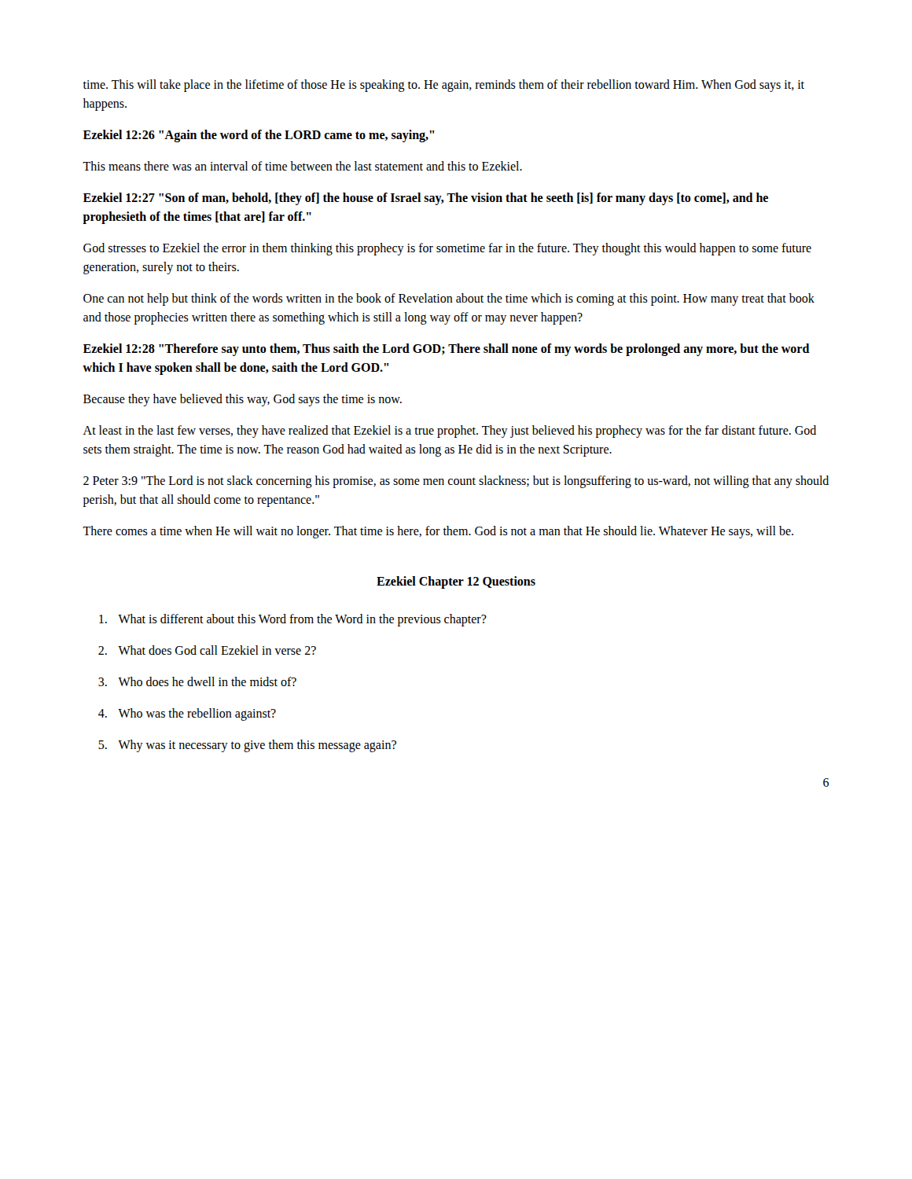time. This will take place in the lifetime of those He is speaking to. He again, reminds them of their rebellion toward Him. When God says it, it happens.
Ezekiel 12:26 "Again the word of the LORD came to me, saying,"
This means there was an interval of time between the last statement and this to Ezekiel.
Ezekiel 12:27 "Son of man, behold, [they of] the house of Israel say, The vision that he seeth [is] for many days [to come], and he prophesieth of the times [that are] far off."
God stresses to Ezekiel the error in them thinking this prophecy is for sometime far in the future. They thought this would happen to some future generation, surely not to theirs.
One can not help but think of the words written in the book of Revelation about the time which is coming at this point. How many treat that book and those prophecies written there as something which is still a long way off or may never happen?
Ezekiel 12:28 "Therefore say unto them, Thus saith the Lord GOD; There shall none of my words be prolonged any more, but the word which I have spoken shall be done, saith the Lord GOD."
Because they have believed this way, God says the time is now.
At least in the last few verses, they have realized that Ezekiel is a true prophet. They just believed his prophecy was for the far distant future. God sets them straight. The time is now. The reason God had waited as long as He did is in the next Scripture.
2 Peter 3:9 "The Lord is not slack concerning his promise, as some men count slackness; but is longsuffering to us-ward, not willing that any should perish, but that all should come to repentance."
There comes a time when He will wait no longer. That time is here, for them. God is not a man that He should lie. Whatever He says, will be.
Ezekiel Chapter 12 Questions
What is different about this Word from the Word in the previous chapter?
What does God call Ezekiel in verse 2?
Who does he dwell in the midst of?
Who was the rebellion against?
Why was it necessary to give them this message again?
6